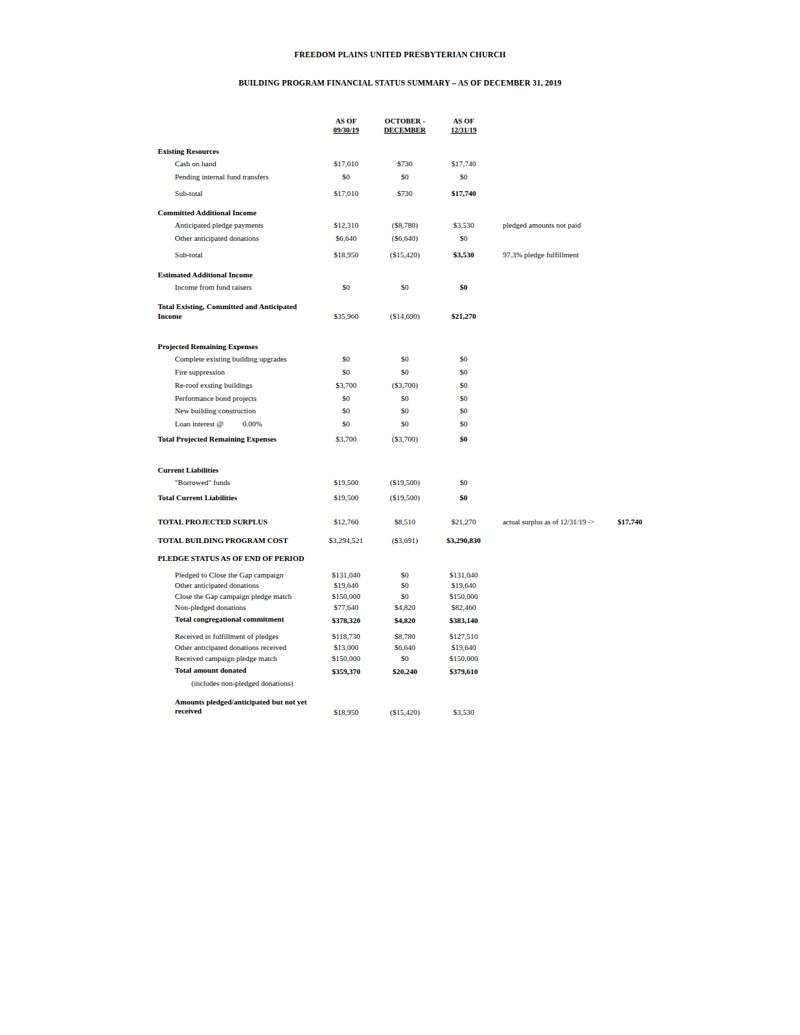FREEDOM PLAINS UNITED PRESBYTERIAN CHURCH
BUILDING PROGRAM FINANCIAL STATUS SUMMARY – AS OF DECEMBER 31, 2019
| | AS OF 09/30/19 | OCTOBER - DECEMBER | AS OF 12/31/19 | | |
| --- | --- | --- | --- | --- | --- |
| Existing Resources | | | | | |
| Cash on hand | $17,010 | $730 | $17,740 | | |
| Pending internal fund transfers | $0 | $0 | $0 | | |
| Sub-total | $17,010 | $730 | $17,740 | | |
| Committed Additional Income | | | | | |
| Anticipated pledge payments | $12,310 | ($8,780) | $3,530 | pledged amounts not paid | |
| Other anticipated donations | $6,640 | ($6,640) | $0 | | |
| Sub-total | $18,950 | ($15,420) | $3,530 | 97.3% pledge fulfillment | |
| Estimated Additional Income | | | | | |
| Income from fund raisers | $0 | $0 | $0 | | |
| Total Existing, Committed and Anticipated Income | $35,960 | ($14,690) | $21,270 | | |
| Projected Remaining Expenses | | | | | |
| Complete existing building upgrades | $0 | $0 | $0 | | |
| Fire suppression | $0 | $0 | $0 | | |
| Re-roof exsting buildings | $3,700 | ($3,700) | $0 | | |
| Performance bond projects | $0 | $0 | $0 | | |
| New building construction | $0 | $0 | $0 | | |
| Loan interest @ 0.00% | $0 | $0 | $0 | | |
| Total Projected Remaining Expenses | $3,700 | ($3,700) | $0 | | |
| Current Liabilities | | | | | |
| "Borrowed" funds | $19,500 | ($19,500) | $0 | | |
| Total Current Liabilities | $19,500 | ($19,500) | $0 | | |
| TOTAL PROJECTED SURPLUS | $12,760 | $8,510 | $21,270 | actual surplus as of 12/31/19 -> | $17,740 |
| TOTAL BUILDING PROGRAM COST | $3,294,521 | ($3,691) | $3,290,830 | | |
| PLEDGE STATUS AS OF END OF PERIOD | | | | | |
| Pledged to Close the Gap campaign | $131,040 | $0 | $131,040 | | |
| Other anticipated donations | $19,640 | $0 | $19,640 | | |
| Close the Gap campaign pledge match | $150,000 | $0 | $150,000 | | |
| Non-pledged donations | $77,640 | $4,820 | $82,460 | | |
| Total congregational commitment | $378,320 | $4,820 | $383,140 | | |
| Received in fulfillment of pledges | $118,730 | $8,780 | $127,510 | | |
| Other anticipated donations received | $13,000 | $6,640 | $19,640 | | |
| Received campaign pledge match | $150,000 | $0 | $150,000 | | |
| Total amount donated | $359,370 | $20,240 | $379,610 | | |
| (includes non-pledged donations) | | | | | |
| Amounts pledged/anticipated but not yet received | $18,950 | ($15,420) | $3,530 | | |